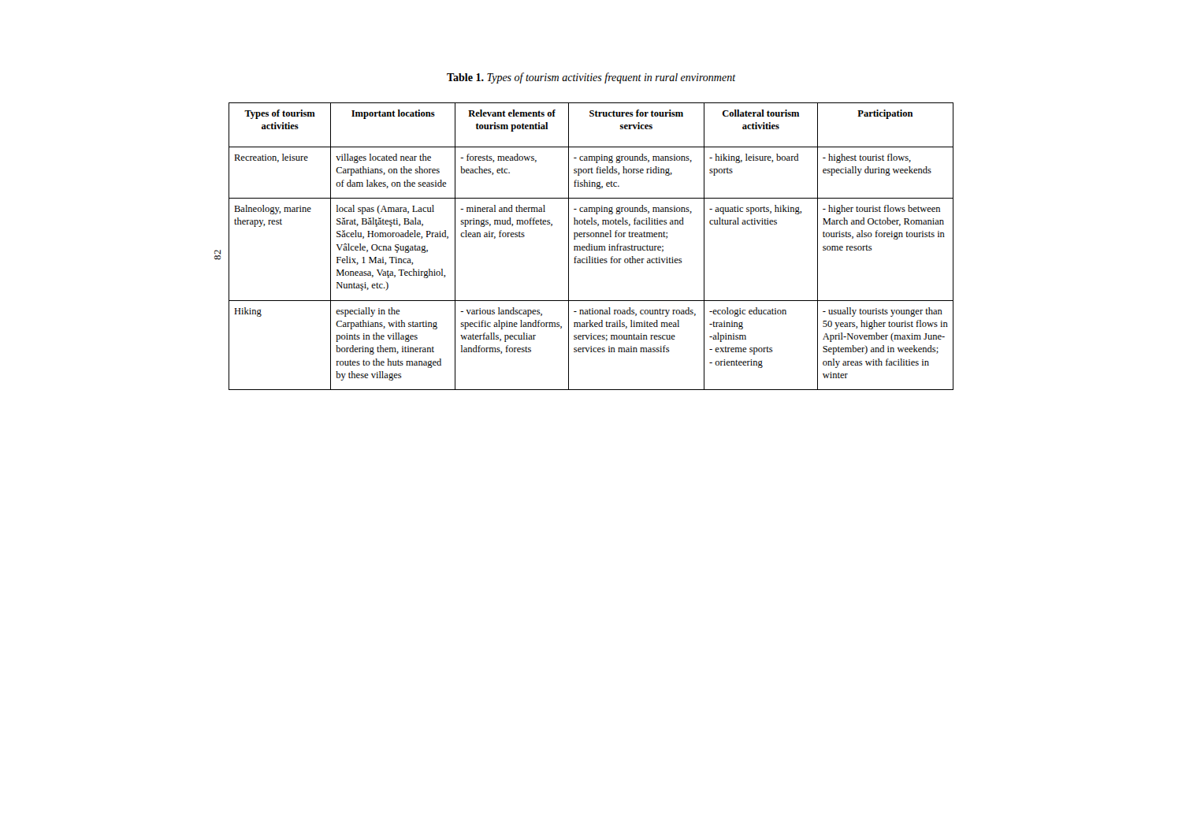82
Table 1. Types of tourism activities frequent in rural environment
| Types of tourism activities | Important locations | Relevant elements of tourism potential | Structures for tourism services | Collateral tourism activities | Participation |
| --- | --- | --- | --- | --- | --- |
| Recreation, leisure | villages located near the Carpathians, on the shores of dam lakes, on the seaside | - forests, meadows, beaches, etc. | - camping grounds, mansions, sport fields, horse riding, fishing, etc. | - hiking, leisure, board sports | - highest tourist flows, especially during weekends |
| Balneology, marine therapy, rest | local spas (Amara, Lacul Sărat, Bălţăteşti, Bala, Săcelu, Homoroadele, Praid, Vâlcele, Ocna Şugatag, Felix, 1 Mai, Tinca, Moneasa, Vaţa, Techirghiol, Nuntaşi, etc.) | - mineral and thermal springs, mud, moffetes, clean air, forests | - camping grounds, mansions, hotels, motels, facilities and personnel for treatment; medium infrastructure; facilities for other activities | - aquatic sports, hiking, cultural activities | - higher tourist flows between March and October, Romanian tourists, also foreign tourists in some resorts |
| Hiking | especially in the Carpathians, with starting points in the villages bordering them, itinerant routes to the huts managed by these villages | - various landscapes, specific alpine landforms, waterfalls, peculiar landforms, forests | - national roads, country roads, marked trails, limited meal services; mountain rescue services in main massifs | -ecologic education -training -alpinism - extreme sports - orienteering | - usually tourists younger than 50 years, higher tourist flows in April-November (maxim June-September) and in weekends; only areas with facilities in winter |